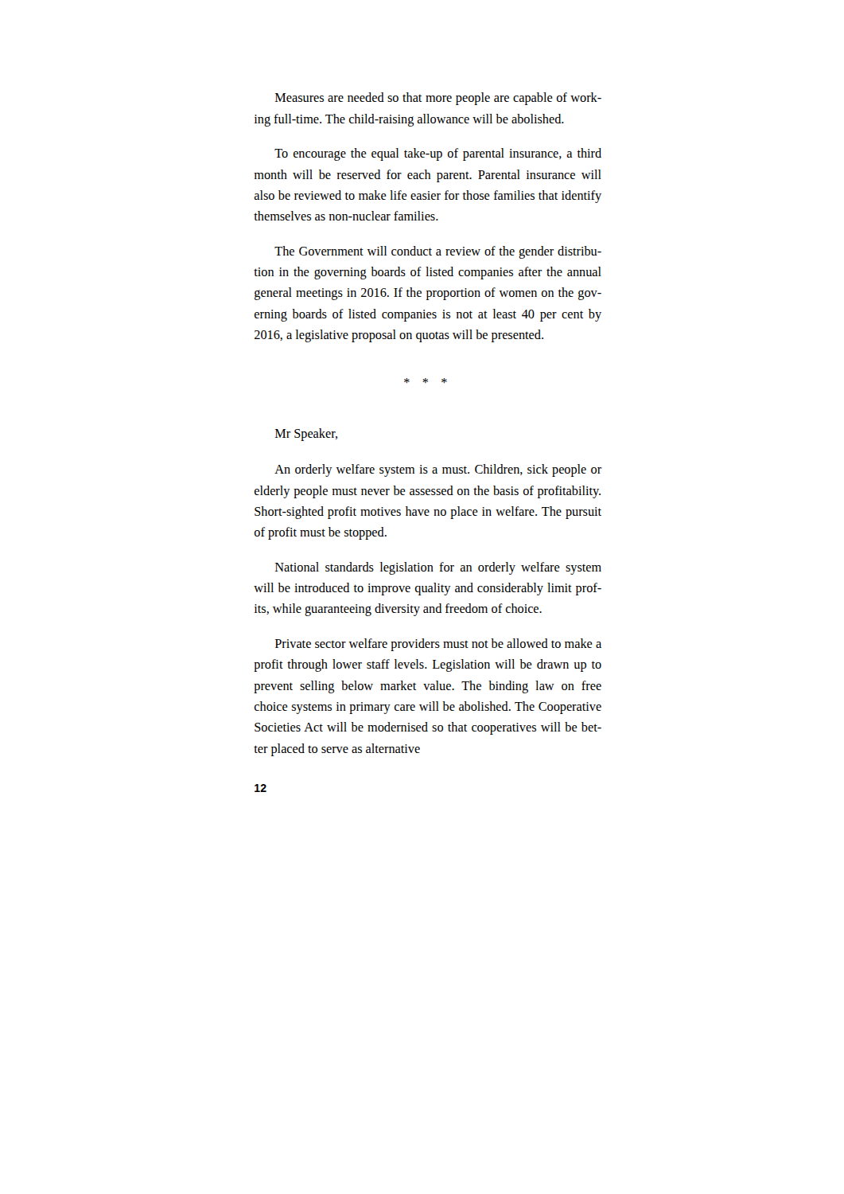Measures are needed so that more people are capable of working full-time. The child-raising allowance will be abolished.
To encourage the equal take-up of parental insurance, a third month will be reserved for each parent. Parental insurance will also be reviewed to make life easier for those families that identify themselves as non-nuclear families.
The Government will conduct a review of the gender distribution in the governing boards of listed companies after the annual general meetings in 2016. If the proportion of women on the governing boards of listed companies is not at least 40 per cent by 2016, a legislative proposal on quotas will be presented.
* * *
Mr Speaker,
An orderly welfare system is a must. Children, sick people or elderly people must never be assessed on the basis of profitability. Short-sighted profit motives have no place in welfare. The pursuit of profit must be stopped.
National standards legislation for an orderly welfare system will be introduced to improve quality and considerably limit profits, while guaranteeing diversity and freedom of choice.
Private sector welfare providers must not be allowed to make a profit through lower staff levels. Legislation will be drawn up to prevent selling below market value. The binding law on free choice systems in primary care will be abolished. The Cooperative Societies Act will be modernised so that cooperatives will be better placed to serve as alternative
12